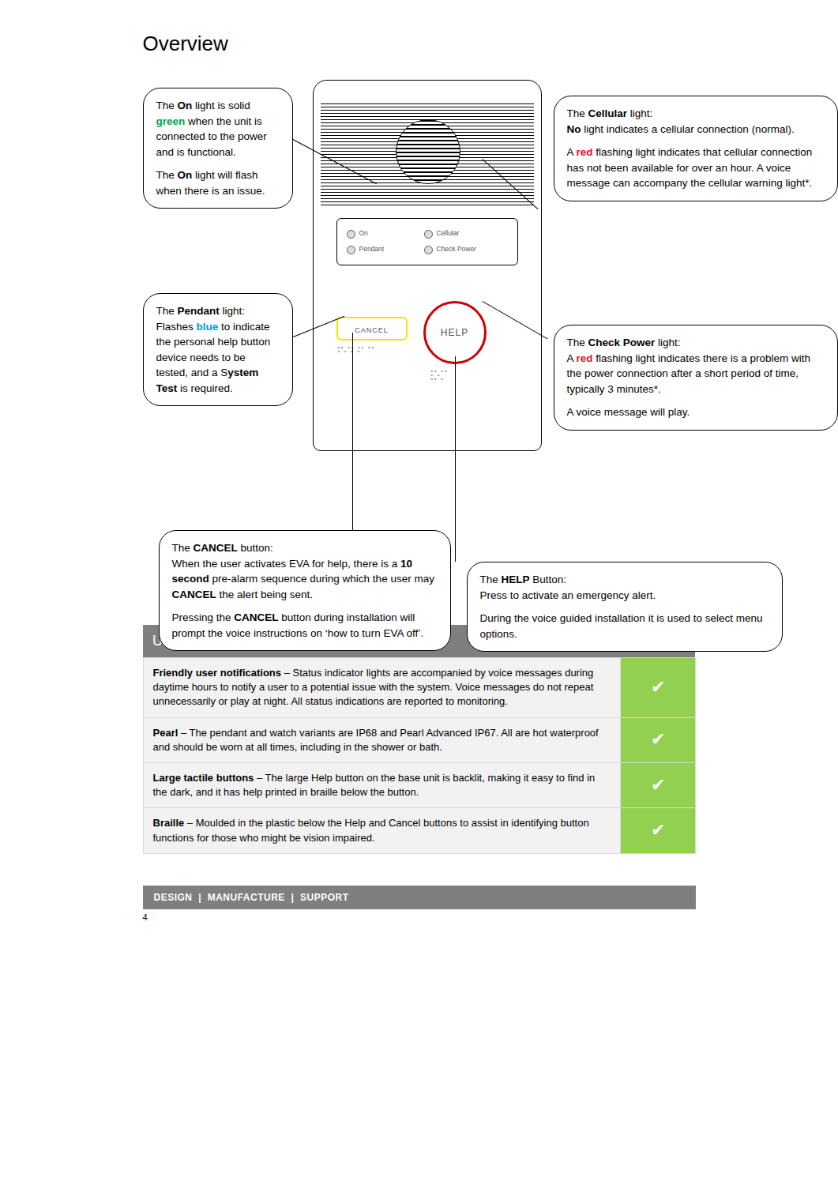Overview
The On light is solid green when the unit is connected to the power and is functional.
The On light will flash when there is an issue.
The Pendant light: Flashes blue to indicate the personal help button device needs to be tested, and a System Test is required.
The Cellular light:
No light indicates a cellular connection (normal).
A red flashing light indicates that cellular connection has not been available for over an hour. A voice message can accompany the cellular warning light*.
The Check Power light:
A red flashing light indicates there is a problem with the power connection after a short period of time, typically 3 minutes*.
A voice message will play.
The CANCEL button:
When the user activates EVA for help, there is a 10 second pre-alarm sequence during which the user may CANCEL the alert being sent.
Pressing the CANCEL button during installation will prompt the voice instructions on ‘how to turn EVA off’.
The HELP Button:
Press to activate an emergency alert.
During the voice guided installation it is used to select menu options.
On Pendant Cellular Check Power
CANCEL
HELP
•• •• •• ••
• • • •
•• ••
• •
•• •
| User Features | EVA |
| --- | --- |
| Friendly user notifications – Status indicator lights are accompanied by voice messages during daytime hours to notify a user to a potential issue with the system. Voice messages do not repeat unnecessarily or play at night. All status indications are reported to monitoring. | ✔ |
| Pearl – The pendant and watch variants are IP68 and Pearl Advanced IP67. All are hot waterproof and should be worn at all times, including in the shower or bath. | ✔ |
| Large tactile buttons – The large Help button on the base unit is backlit, making it easy to find in the dark, and it has help printed in braille below the button. | ✔ |
| Braille – Moulded in the plastic below the Help and Cancel buttons to assist in identifying button functions for those who might be vision impaired. | ✔ |
DESIGN | MANUFACTURE | SUPPORT
4